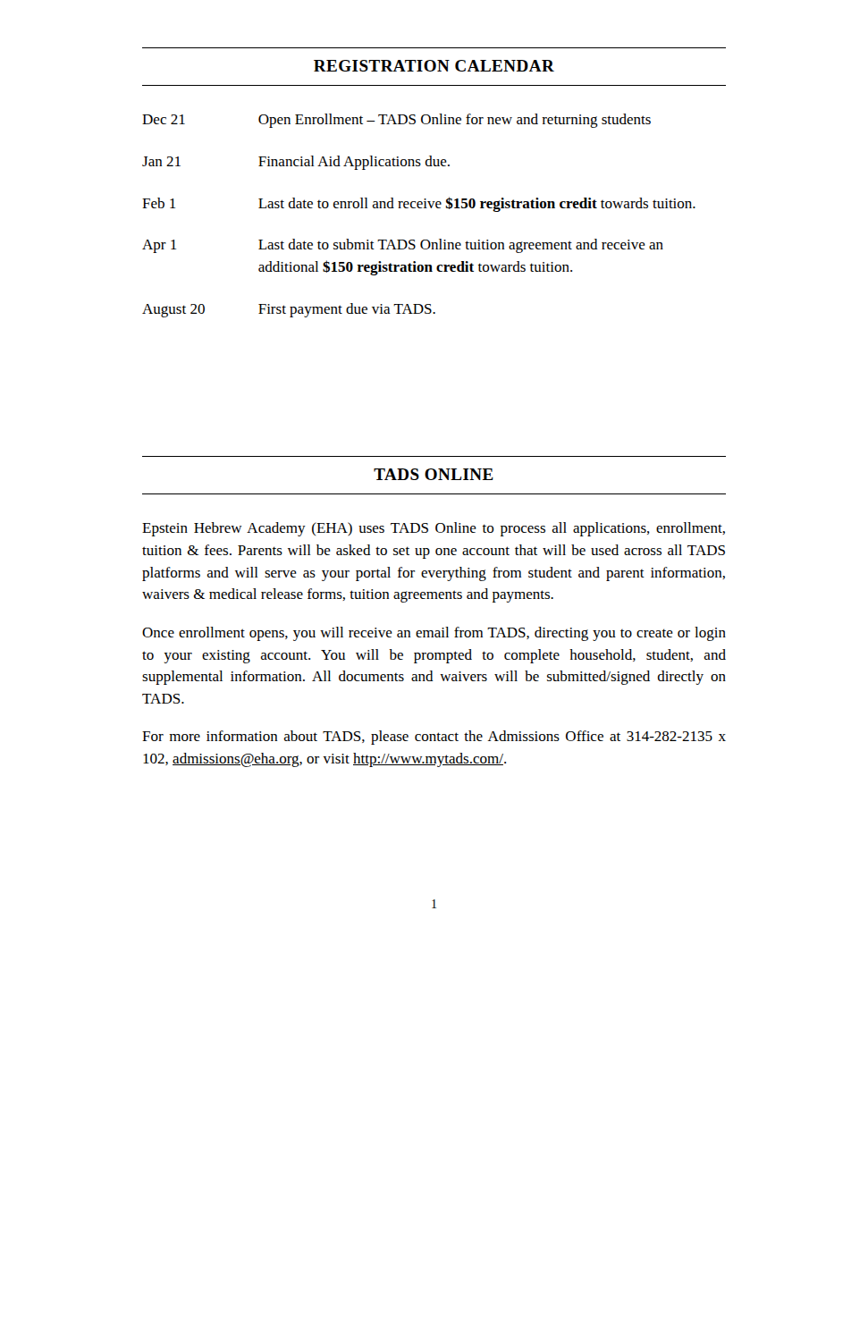REGISTRATION CALENDAR
| Dec 21 | Open Enrollment – TADS Online for new and returning students |
| Jan 21 | Financial Aid Applications due. |
| Feb 1 | Last date to enroll and receive $150 registration credit towards tuition. |
| Apr 1 | Last date to submit TADS Online tuition agreement and receive an additional $150 registration credit towards tuition. |
| August 20 | First payment due via TADS. |
TADS ONLINE
Epstein Hebrew Academy (EHA) uses TADS Online to process all applications, enrollment, tuition & fees. Parents will be asked to set up one account that will be used across all TADS platforms and will serve as your portal for everything from student and parent information, waivers & medical release forms, tuition agreements and payments.
Once enrollment opens, you will receive an email from TADS, directing you to create or login to your existing account. You will be prompted to complete household, student, and supplemental information. All documents and waivers will be submitted/signed directly on TADS.
For more information about TADS, please contact the Admissions Office at 314-282-2135 x 102, admissions@eha.org, or visit http://www.mytads.com/.
1